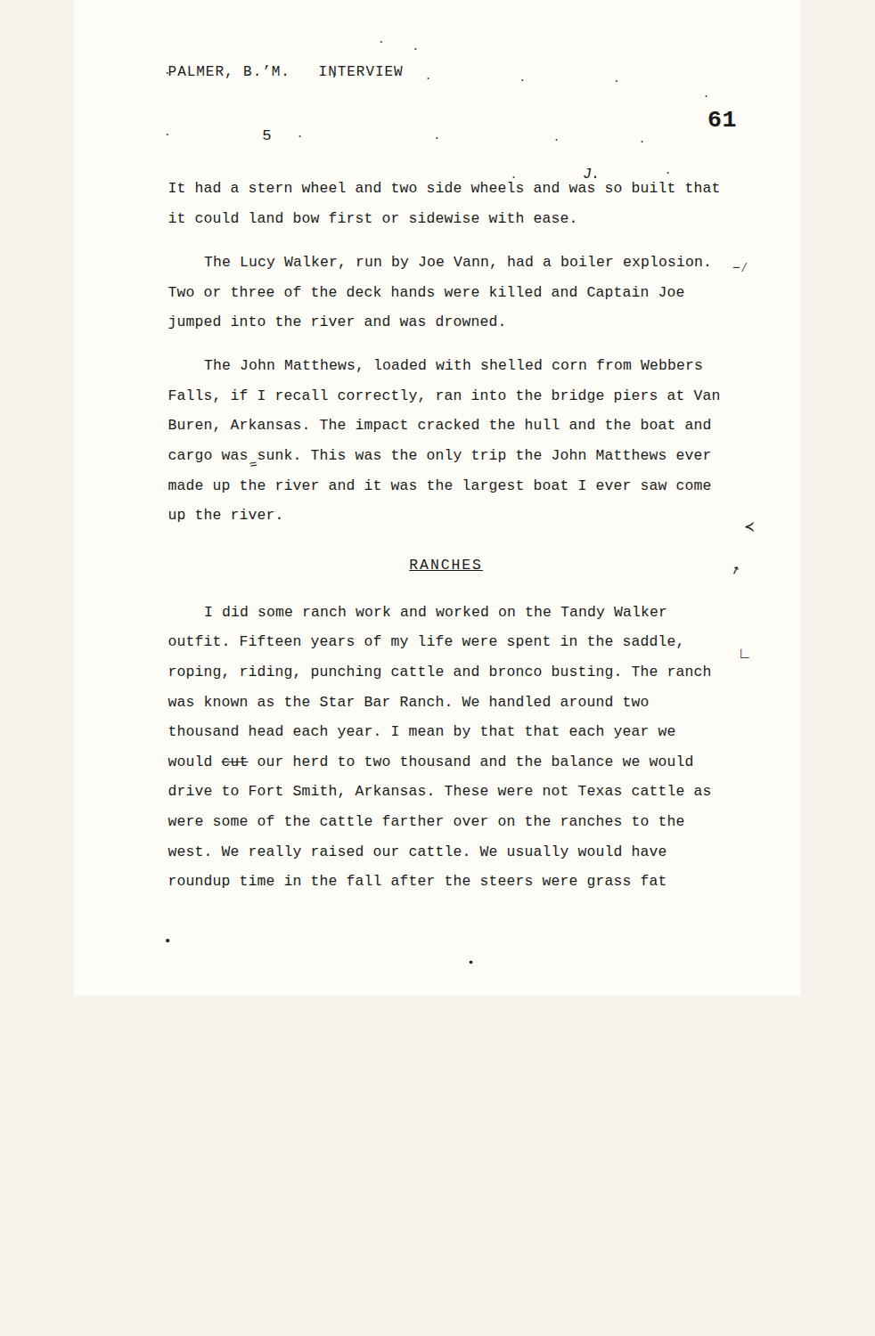· · · · · · · · · · · · · · · · J. −⁄ ≺ ↗ ∟ ≈ • •
PALMER, B.’M. INTERVIEW
61
5
It had a stern wheel and two side wheels and was so built that it could land bow first or sidewise with ease.
The Lucy Walker, run by Joe Vann, had a boiler explosion. Two or three of the deck hands were killed and Captain Joe jumped into the river and was drowned.
The John Matthews, loaded with shelled corn from Webbers Falls, if I recall correctly, ran into the bridge piers at Van Buren, Arkansas. The impact cracked the hull and the boat and cargo was sunk. This was the only trip the John Matthews ever made up the river and it was the largest boat I ever saw come up the river.
RANCHES
I did some ranch work and worked on the Tandy Walker outfit. Fifteen years of my life were spent in the saddle, roping, riding, punching cattle and bronco busting. The ranch was known as the Star Bar Ranch. We handled around two thousand head each year. I mean by that that each year we would cut our herd to two thousand and the balance we would drive to Fort Smith, Arkansas. These were not Texas cattle as were some of the cattle farther over on the ranches to the west. We really raised our cattle. We usually would have roundup time in the fall after the steers were grass fat